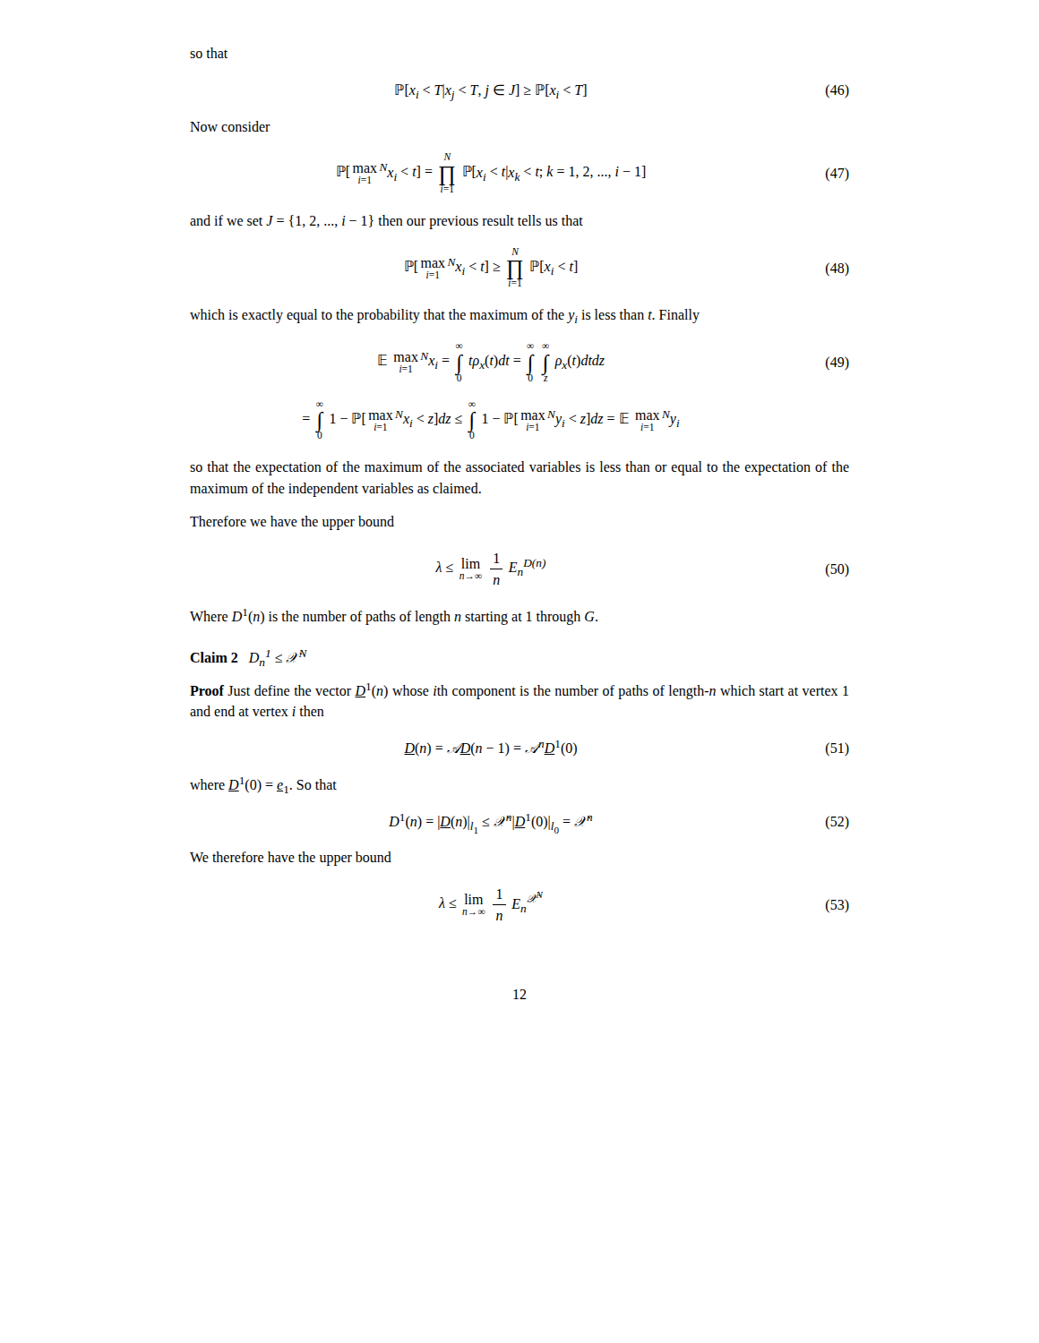so that
ℙ[xi < T|xj < T, j ∈ J] ≥ ℙ[xi < T]
(46)
Now consider
ℙ[max i=1Nxi < t] = N∏i=1 ℙ[xi < t|xk < t; k = 1, 2, ..., i − 1]
(47)
and if we set J = {1, 2, ..., i − 1} then our previous result tells us that
ℙ[max i=1Nxi < t] ≥ N∏i=1 ℙ[xi < t]
(48)
which is exactly equal to the probability that the maximum of the yi is less than t. Finally
𝔼 max i=1Nxi = ∞∫0 tρx(t)dt = ∞∫0 ∞∫z ρx(t)dtdz
(49)
= ∞∫0 1 − ℙ[max i=1Nxi < z]dz ≤ ∞∫0 1 − ℙ[max i=1Nyi < z]dz = 𝔼 max i=1Nyi
so that the expectation of the maximum of the associated variables is less than or equal to the expectation of the maximum of the independent variables as claimed.
Therefore we have the upper bound
λ ≤ lim n→∞ 1 n EnD(n)
(50)
Where D1(n) is the number of paths of length n starting at 1 through G.
Claim 2 Dn1 ≤ 𝒳N
Proof Just define the vector D1(n) whose ith component is the number of paths of length-n which start at vertex 1 and end at vertex i then
D(n) = 𝒜D(n − 1) = 𝒜n D1(0)
(51)
where D1(0) = e1. So that
D1(n) = |D(n)|l1 ≤ 𝒳n|D1(0)|l0 = 𝒳n
(52)
We therefore have the upper bound
λ ≤ lim n→∞ 1 n En𝒳N
(53)
12